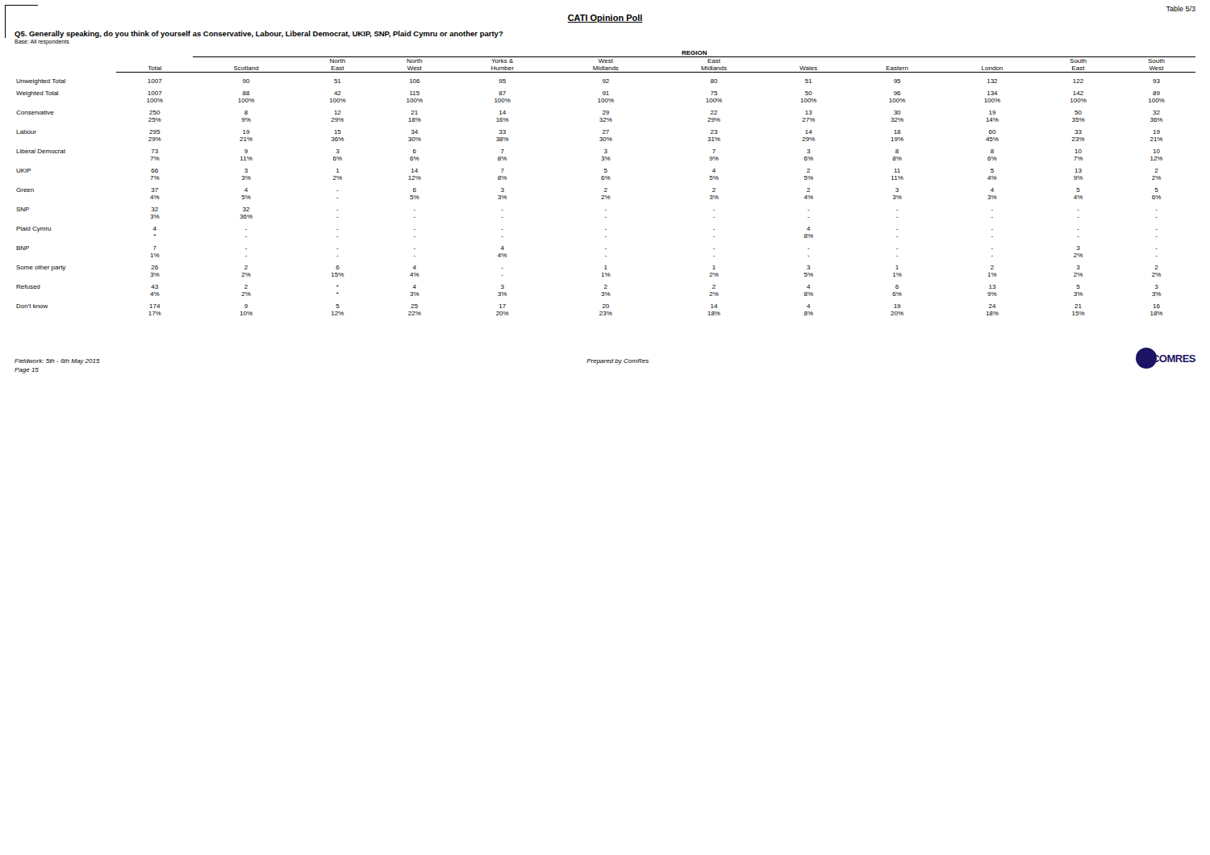Table 5/3
CATI Opinion Poll
Q5. Generally speaking, do you think of yourself as Conservative, Labour, Liberal Democrat, UKIP, SNP, Plaid Cymru or another party?
Base: All respondents
| | | REGION |
| --- | --- | --- |
| | Total | Scotland | North East | North West | Yorks & Humber | West Midlands | East Midlands | Wales | Eastern | London | South East | South West |
| Unweighted Total | 1007 | 90 | 51 | 106 | 95 | 92 | 80 | 51 | 95 | 132 | 122 | 93 |
| Weighted Total | 1007 | 88 | 42 | 115 | 87 | 91 | 75 | 50 | 96 | 134 | 142 | 89 |
| | 100% | 100% | 100% | 100% | 100% | 100% | 100% | 100% | 100% | 100% | 100% | 100% |
| Conservative | 250 | 8 | 12 | 21 | 14 | 29 | 22 | 13 | 30 | 19 | 50 | 32 |
| | 25% | 9% | 29% | 18% | 16% | 32% | 29% | 27% | 32% | 14% | 35% | 36% |
| Labour | 295 | 19 | 15 | 34 | 33 | 27 | 23 | 14 | 18 | 60 | 33 | 19 |
| | 29% | 21% | 36% | 30% | 38% | 30% | 31% | 29% | 19% | 45% | 23% | 21% |
| Liberal Democrat | 73 | 9 | 3 | 6 | 7 | 3 | 7 | 3 | 8 | 8 | 10 | 10 |
| | 7% | 11% | 6% | 6% | 8% | 3% | 9% | 6% | 8% | 6% | 7% | 12% |
| UKIP | 66 | 3 | 1 | 14 | 7 | 5 | 4 | 2 | 11 | 5 | 13 | 2 |
| | 7% | 3% | 2% | 12% | 8% | 6% | 5% | 5% | 11% | 4% | 9% | 2% |
| Green | 37 | 4 | - | 6 | 3 | 2 | 2 | 2 | 3 | 4 | 5 | 5 |
| | 4% | 5% | - | 5% | 3% | 2% | 3% | 4% | 3% | 3% | 4% | 6% |
| SNP | 32 | 32 | - | - | - | - | - | - | - | - | - | - |
| | 3% | 36% | - | - | - | - | - | - | - | - | - | - |
| Plaid Cymru | 4 | - | - | - | - | - | - | 4 | - | - | - | - |
| | * | - | - | - | - | - | - | 8% | - | - | - | - |
| BNP | 7 | - | - | - | 4 | - | - | - | - | - | 3 | - |
| | 1% | - | - | - | 4% | - | - | - | - | - | 2% | - |
| Some other party | 26 | 2 | 6 | 4 | - | 1 | 1 | 3 | 1 | 2 | 3 | 2 |
| | 3% | 2% | 15% | 4% | - | 1% | 2% | 5% | 1% | 1% | 2% | 2% |
| Refused | 43 | 2 | * | 4 | 3 | 2 | 2 | 4 | 6 | 13 | 5 | 3 |
| | 4% | 2% | * | 3% | 3% | 3% | 2% | 8% | 6% | 9% | 3% | 3% |
| Don't know | 174 | 9 | 5 | 25 | 17 | 20 | 14 | 4 | 19 | 24 | 21 | 16 |
| | 17% | 10% | 12% | 22% | 20% | 23% | 18% | 8% | 20% | 18% | 15% | 18% |
Fieldwork: 5th - 6th May 2015
Prepared by ComRes
COMRES
Page 15